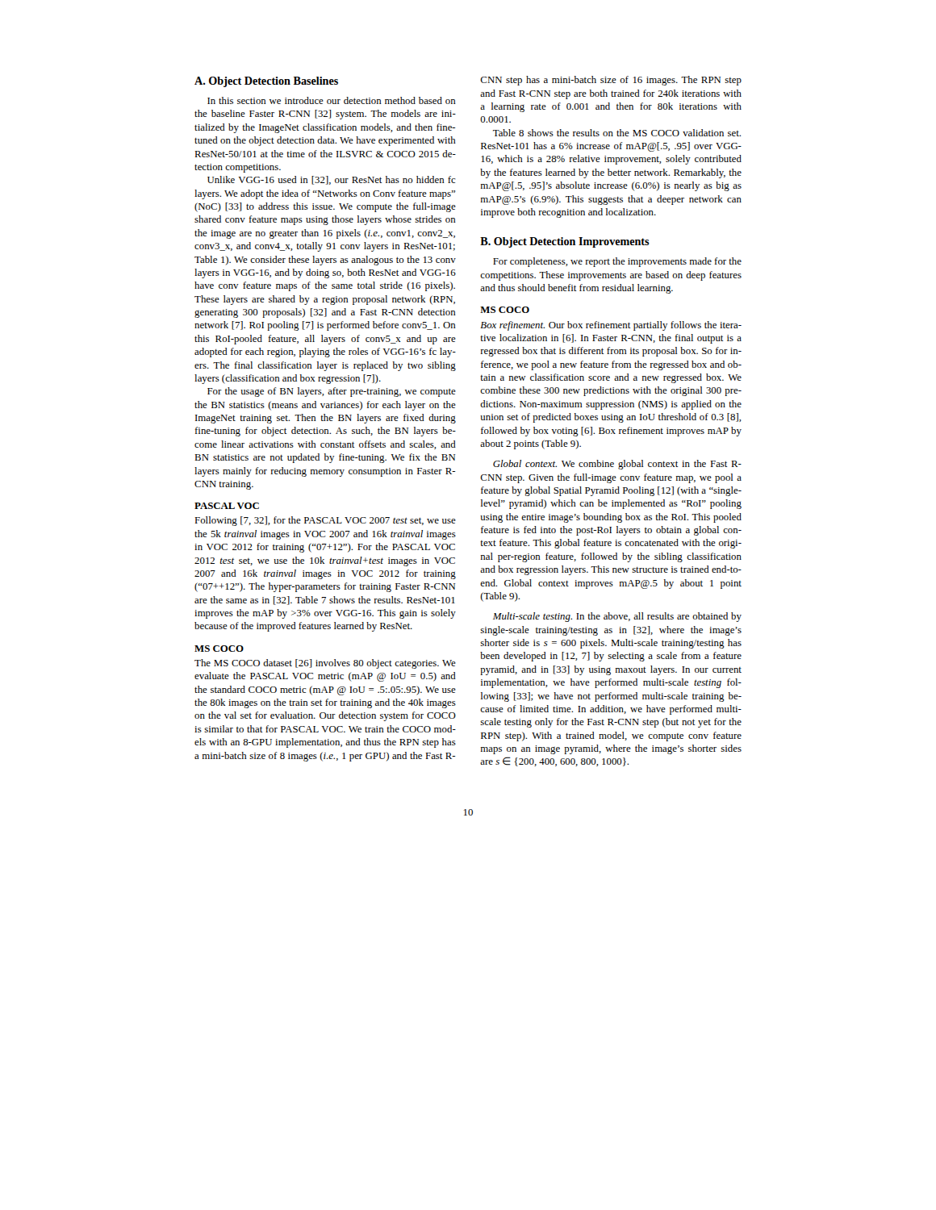A. Object Detection Baselines
In this section we introduce our detection method based on the baseline Faster R-CNN [32] system. The models are initialized by the ImageNet classification models, and then fine-tuned on the object detection data. We have experimented with ResNet-50/101 at the time of the ILSVRC & COCO 2015 detection competitions.
Unlike VGG-16 used in [32], our ResNet has no hidden fc layers. We adopt the idea of “Networks on Conv feature maps” (NoC) [33] to address this issue. We compute the full-image shared conv feature maps using those layers whose strides on the image are no greater than 16 pixels (i.e., conv1, conv2_x, conv3_x, and conv4_x, totally 91 conv layers in ResNet-101; Table 1). We consider these layers as analogous to the 13 conv layers in VGG-16, and by doing so, both ResNet and VGG-16 have conv feature maps of the same total stride (16 pixels). These layers are shared by a region proposal network (RPN, generating 300 proposals) [32] and a Fast R-CNN detection network [7]. RoI pooling [7] is performed before conv5_1. On this RoI-pooled feature, all layers of conv5_x and up are adopted for each region, playing the roles of VGG-16’s fc layers. The final classification layer is replaced by two sibling layers (classification and box regression [7]).
For the usage of BN layers, after pre-training, we compute the BN statistics (means and variances) for each layer on the ImageNet training set. Then the BN layers are fixed during fine-tuning for object detection. As such, the BN layers become linear activations with constant offsets and scales, and BN statistics are not updated by fine-tuning. We fix the BN layers mainly for reducing memory consumption in Faster R-CNN training.
PASCAL VOC
Following [7, 32], for the PASCAL VOC 2007 test set, we use the 5k trainval images in VOC 2007 and 16k trainval images in VOC 2012 for training (“07+12”). For the PASCAL VOC 2012 test set, we use the 10k trainval+test images in VOC 2007 and 16k trainval images in VOC 2012 for training (“07++12”). The hyper-parameters for training Faster R-CNN are the same as in [32]. Table 7 shows the results. ResNet-101 improves the mAP by >3% over VGG-16. This gain is solely because of the improved features learned by ResNet.
MS COCO
The MS COCO dataset [26] involves 80 object categories. We evaluate the PASCAL VOC metric (mAP @ IoU = 0.5) and the standard COCO metric (mAP @ IoU = .5:.05:.95). We use the 80k images on the train set for training and the 40k images on the val set for evaluation. Our detection system for COCO is similar to that for PASCAL VOC. We train the COCO models with an 8-GPU implementation, and thus the RPN step has a mini-batch size of 8 images (i.e., 1 per GPU) and the Fast R-CNN step has a mini-batch size of 16 images. The RPN step and Fast R-CNN step are both trained for 240k iterations with a learning rate of 0.001 and then for 80k iterations with 0.0001.
Table 8 shows the results on the MS COCO validation set. ResNet-101 has a 6% increase of mAP@[.5, .95] over VGG-16, which is a 28% relative improvement, solely contributed by the features learned by the better network. Remarkably, the mAP@[.5, .95]’s absolute increase (6.0%) is nearly as big as mAP@.5’s (6.9%). This suggests that a deeper network can improve both recognition and localization.
B. Object Detection Improvements
For completeness, we report the improvements made for the competitions. These improvements are based on deep features and thus should benefit from residual learning.
MS COCO
Box refinement. Our box refinement partially follows the iterative localization in [6]. In Faster R-CNN, the final output is a regressed box that is different from its proposal box. So for inference, we pool a new feature from the regressed box and obtain a new classification score and a new regressed box. We combine these 300 new predictions with the original 300 predictions. Non-maximum suppression (NMS) is applied on the union set of predicted boxes using an IoU threshold of 0.3 [8], followed by box voting [6]. Box refinement improves mAP by about 2 points (Table 9).
Global context. We combine global context in the Fast R-CNN step. Given the full-image conv feature map, we pool a feature by global Spatial Pyramid Pooling [12] (with a “single-level” pyramid) which can be implemented as “RoI” pooling using the entire image’s bounding box as the RoI. This pooled feature is fed into the post-RoI layers to obtain a global context feature. This global feature is concatenated with the original per-region feature, followed by the sibling classification and box regression layers. This new structure is trained end-to-end. Global context improves mAP@.5 by about 1 point (Table 9).
Multi-scale testing. In the above, all results are obtained by single-scale training/testing as in [32], where the image’s shorter side is s = 600 pixels. Multi-scale training/testing has been developed in [12, 7] by selecting a scale from a feature pyramid, and in [33] by using maxout layers. In our current implementation, we have performed multi-scale testing following [33]; we have not performed multi-scale training because of limited time. In addition, we have performed multi-scale testing only for the Fast R-CNN step (but not yet for the RPN step). With a trained model, we compute conv feature maps on an image pyramid, where the image’s shorter sides are s ∈ {200, 400, 600, 800, 1000}.
10